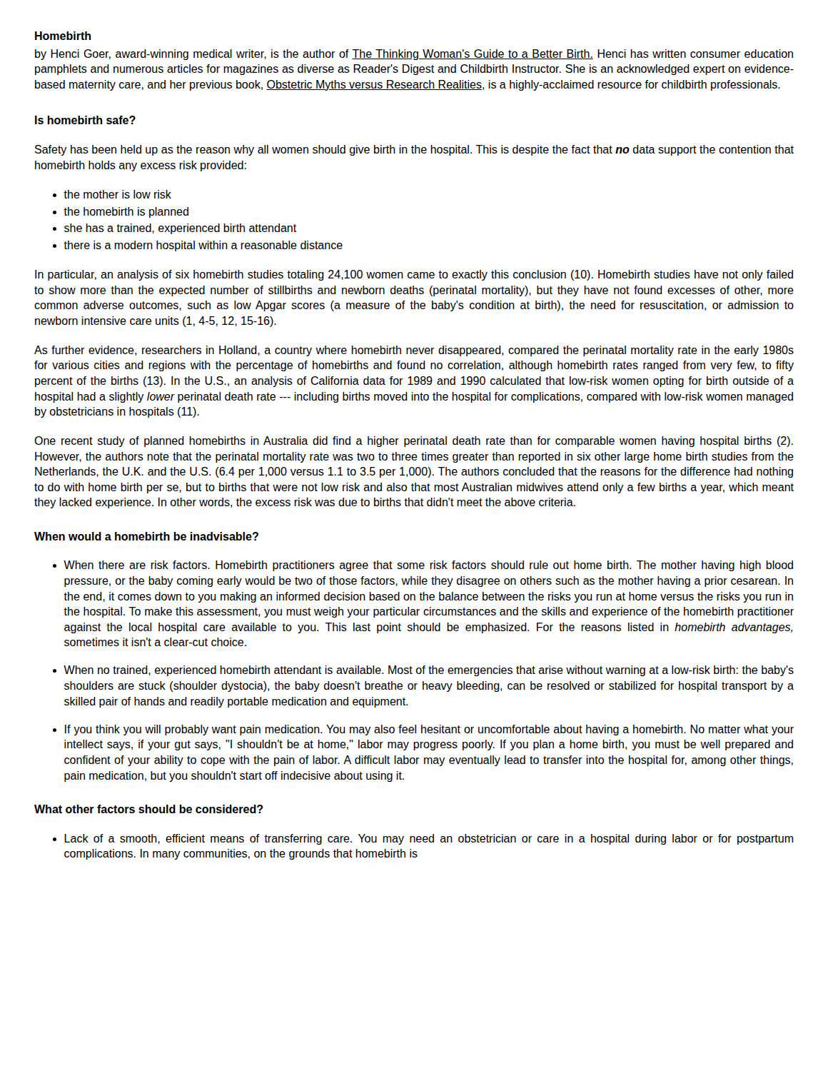Homebirth
by Henci Goer, award-winning medical writer, is the author of The Thinking Woman's Guide to a Better Birth. Henci has written consumer education pamphlets and numerous articles for magazines as diverse as Reader's Digest and Childbirth Instructor. She is an acknowledged expert on evidence-based maternity care, and her previous book, Obstetric Myths versus Research Realities, is a highly-acclaimed resource for childbirth professionals.
Is homebirth safe?
Safety has been held up as the reason why all women should give birth in the hospital. This is despite the fact that no data support the contention that homebirth holds any excess risk provided:
the mother is low risk
the homebirth is planned
she has a trained, experienced birth attendant
there is a modern hospital within a reasonable distance
In particular, an analysis of six homebirth studies totaling 24,100 women came to exactly this conclusion (10). Homebirth studies have not only failed to show more than the expected number of stillbirths and newborn deaths (perinatal mortality), but they have not found excesses of other, more common adverse outcomes, such as low Apgar scores (a measure of the baby's condition at birth), the need for resuscitation, or admission to newborn intensive care units (1, 4-5, 12, 15-16).
As further evidence, researchers in Holland, a country where homebirth never disappeared, compared the perinatal mortality rate in the early 1980s for various cities and regions with the percentage of homebirths and found no correlation, although homebirth rates ranged from very few, to fifty percent of the births (13). In the U.S., an analysis of California data for 1989 and 1990 calculated that low-risk women opting for birth outside of a hospital had a slightly lower perinatal death rate --- including births moved into the hospital for complications, compared with low-risk women managed by obstetricians in hospitals (11).
One recent study of planned homebirths in Australia did find a higher perinatal death rate than for comparable women having hospital births (2). However, the authors note that the perinatal mortality rate was two to three times greater than reported in six other large home birth studies from the Netherlands, the U.K. and the U.S. (6.4 per 1,000 versus 1.1 to 3.5 per 1,000). The authors concluded that the reasons for the difference had nothing to do with home birth per se, but to births that were not low risk and also that most Australian midwives attend only a few births a year, which meant they lacked experience. In other words, the excess risk was due to births that didn't meet the above criteria.
When would a homebirth be inadvisable?
When there are risk factors. Homebirth practitioners agree that some risk factors should rule out home birth. The mother having high blood pressure, or the baby coming early would be two of those factors, while they disagree on others such as the mother having a prior cesarean. In the end, it comes down to you making an informed decision based on the balance between the risks you run at home versus the risks you run in the hospital. To make this assessment, you must weigh your particular circumstances and the skills and experience of the homebirth practitioner against the local hospital care available to you. This last point should be emphasized. For the reasons listed in homebirth advantages, sometimes it isn't a clear-cut choice.
When no trained, experienced homebirth attendant is available. Most of the emergencies that arise without warning at a low-risk birth: the baby's shoulders are stuck (shoulder dystocia), the baby doesn't breathe or heavy bleeding, can be resolved or stabilized for hospital transport by a skilled pair of hands and readily portable medication and equipment.
If you think you will probably want pain medication. You may also feel hesitant or uncomfortable about having a homebirth. No matter what your intellect says, if your gut says, "I shouldn't be at home," labor may progress poorly. If you plan a home birth, you must be well prepared and confident of your ability to cope with the pain of labor. A difficult labor may eventually lead to transfer into the hospital for, among other things, pain medication, but you shouldn't start off indecisive about using it.
What other factors should be considered?
Lack of a smooth, efficient means of transferring care. You may need an obstetrician or care in a hospital during labor or for postpartum complications. In many communities, on the grounds that homebirth is